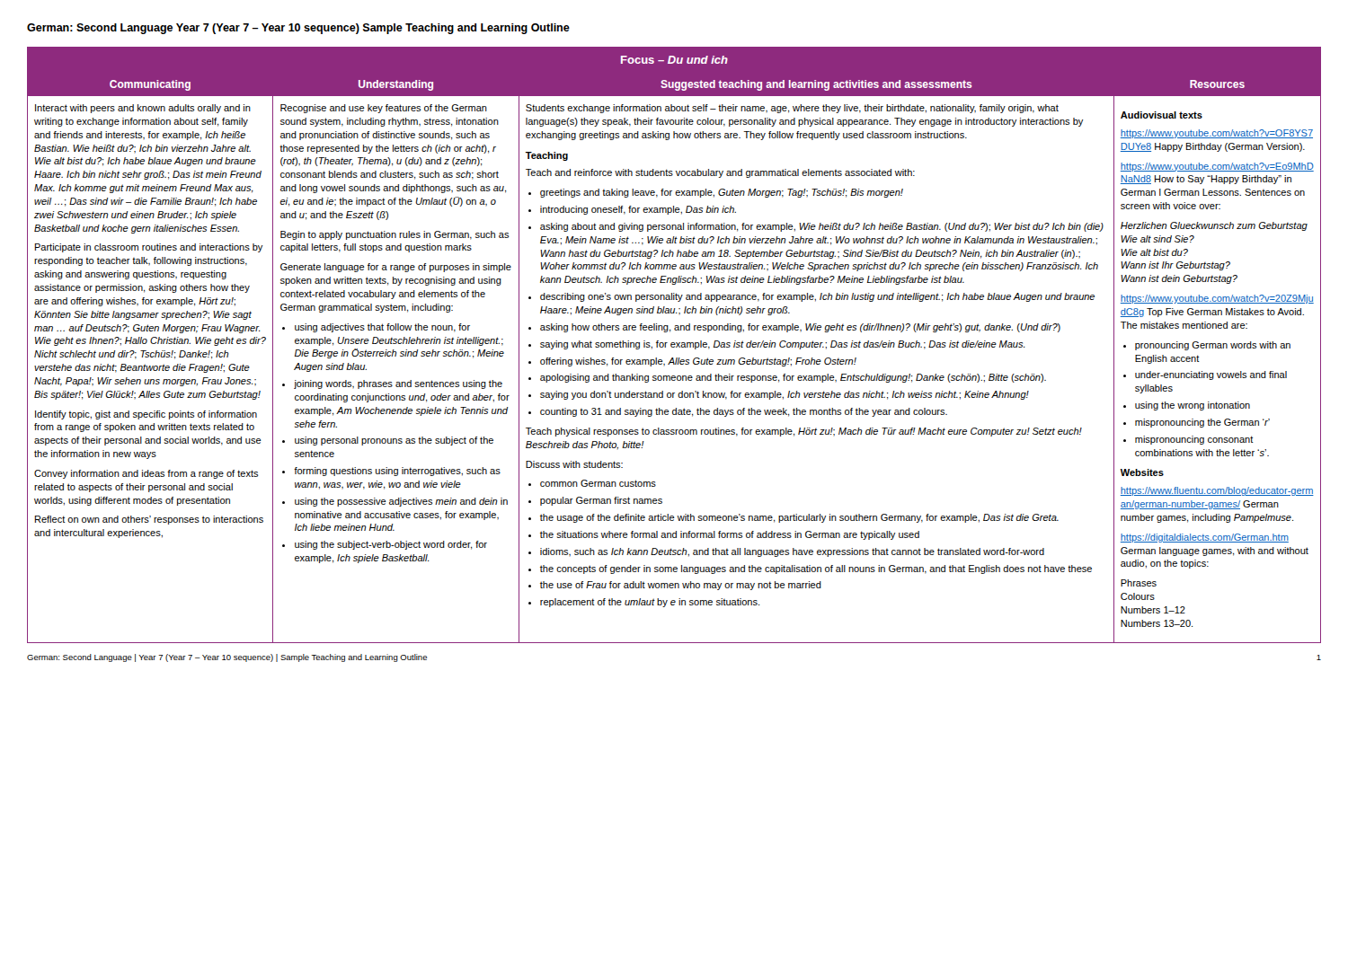German: Second Language Year 7 (Year 7 – Year 10 sequence) Sample Teaching and Learning Outline
Focus – Du und ich
| Communicating | Understanding | Suggested teaching and learning activities and assessments | Resources |
| --- | --- | --- | --- |
| Interact with peers and known adults orally and in writing to exchange information about self, family and friends and interests, for example, Ich heiße Bastian. Wie heißt du? ; Ich bin vierzehn Jahre alt. Wie alt bist du? ; Ich habe blaue Augen und braune Haare. Ich bin nicht sehr groß. ; Das ist mein Freund Max. Ich komme gut mit meinem Freund Max aus, weil … ; Das sind wir – die Familie Braun! ; Ich habe zwei Schwestern und einen Bruder. ; Ich spiele Basketball und koche gern italienisches Essen. Participate in classroom routines and interactions by responding to teacher talk, following instructions, asking and answering questions, requesting assistance or permission, asking others how they are and offering wishes, for example, Hört zu! ; Könnten Sie bitte langsamer sprechen? ; Wie sagt man … auf Deutsch? ; Guten Morgen; Frau Wagner. Wie geht es Ihnen? ; Hallo Christian. Wie geht es dir? Nicht schlecht und dir? ; Tschüs! ; Danke! ; Ich verstehe das nicht ; Beantworte die Fragen! ; Gute Nacht, Papa! ; Wir sehen uns morgen, Frau Jones. ; Bis später! ; Viel Glück! ; Alles Gute zum Geburtstag! Identify topic, gist and specific points of information from a range of spoken and written texts related to aspects of their personal and social worlds, and use the information in new ways Convey information and ideas from a range of texts related to aspects of their personal and social worlds, using different modes of presentation Reflect on own and others’ responses to interactions and intercultural experiences, | Recognise and use key features of the German sound system, including rhythm, stress, intonation and pronunciation of distinctive sounds, such as those represented by the letters ch ( ich or acht ), r ( rot ), th ( Theater, Thema ), u ( du ) and z ( zehn ); consonant blends and clusters, such as sch ; short and long vowel sounds and diphthongs, such as au , ei , eu and ie ; the impact of the Umlaut ( Ü ) on a , o and u ; and the Eszett ( ß ) Begin to apply punctuation rules in German, such as capital letters, full stops and question marks Generate language for a range of purposes in simple spoken and written texts, by recognising and using context-related vocabulary and elements of the German grammatical system, including: using adjectives that follow the noun, for example, Unsere Deutschlehrerin ist intelligent. ; Die Berge in Österreich sind sehr schön. ; Meine Augen sind blau. joining words, phrases and sentences using the coordinating conjunctions und , oder and aber , for example, Am Wochenende spiele ich Tennis und sehe fern. using personal pronouns as the subject of the sentence forming questions using interrogatives, such as wann , was , wer , wie , wo and wie viele using the possessive adjectives mein and dein in nominative and accusative cases, for example, Ich liebe meinen Hund. using the subject-verb-object word order, for example, Ich spiele Basketball. | Students exchange information about self – their name, age, where they live, their birthdate, nationality, family origin, what language(s) they speak, their favourite colour, personality and physical appearance. They engage in introductory interactions by exchanging greetings and asking how others are. They follow frequently used classroom instructions. Teaching Teach and reinforce with students vocabulary and grammatical elements associated with: greetings and taking leave, for example, Guten Morgen ; Tag! ; Tschüs! ; Bis morgen! introducing oneself, for example, Das bin ich. asking about and giving personal information, for example, Wie heißt du? Ich heiße Bastian. ( Und du? ); Wer bist du? Ich bin (die) Eva. ; Mein Name ist … ; Wie alt bist du? Ich bin vierzehn Jahre alt. ; Wo wohnst du? Ich wohne in Kalamunda in Westaustralien. ; Wann hast du Geburtstag? Ich habe am 18. September Geburtstag. ; Sind Sie/Bist du Deutsch? Nein, ich bin Australier ( in ).; Woher kommst du? Ich komme aus Westaustralien. ; Welche Sprachen sprichst du? Ich spreche (ein bisschen) Französisch. Ich kann Deutsch. Ich spreche Englisch. ; Was ist deine Lieblingsfarbe? Meine Lieblingsfarbe ist blau. describing one’s own personality and appearance, for example, Ich bin lustig und intelligent. ; Ich habe blaue Augen und braune Haare. ; Meine Augen sind blau. ; Ich bin (nicht) sehr groß. asking how others are feeling, and responding, for example, Wie geht es (dir/Ihnen)? ( Mir geht’s ) gut, danke. ( Und dir? ) saying what something is, for example, Das ist der/ein Computer. ; Das ist das/ein Buch. ; Das ist die/eine Maus. offering wishes, for example, Alles Gute zum Geburtstag! ; Frohe Ostern! apologising and thanking someone and their response, for example, Entschuldigung! ; Danke ( schön ).; Bitte ( schön ). saying you don’t understand or don’t know, for example, Ich verstehe das nicht. ; Ich weiss nicht. ; Keine Ahnung! counting to 31 and saying the date, the days of the week, the months of the year and colours. Teach physical responses to classroom routines, for example, Hört zu! ; Mach die Tür auf! Macht eure Computer zu! Setzt euch! Beschreib das Photo, bitte! Discuss with students: common German customs popular German first names the usage of the definite article with someone’s name, particularly in southern Germany, for example, Das ist die Greta. the situations where formal and informal forms of address in German are typically used idioms, such as Ich kann Deutsch , and that all languages have expressions that cannot be translated word-for-word the concepts of gender in some languages and the capitalisation of all nouns in German, and that English does not have these the use of Frau for adult women who may or may not be married replacement of the umlaut by e in some situations. | Audiovisual texts https://www.youtube.com/watch?v=OF8YS7DUYe8 Happy Birthday (German Version). https://www.youtube.com/watch?v=Eo9MhDNaNd8 How to Say “Happy Birthday” in German l German Lessons. Sentences on screen with voice over: Herzlichen Glueckwunsch zum Geburtstag Wie alt sind Sie? Wie alt bist du? Wann ist Ihr Geburtstag? Wann ist dein Geburtstag? https://www.youtube.com/watch?v=20Z9MjudC8g Top Five German Mistakes to Avoid. The mistakes mentioned are: pronouncing German words with an English accent under-enunciating vowels and final syllables using the wrong intonation mispronouncing the German ‘ r ’ mispronouncing consonant combinations with the letter ‘ s ’. Websites https://www.fluentu.com/blog/educator-german/german-number-games/ German number games, including Pampelmuse . https://digitaldialects.com/German.htm German language games, with and without audio, on the topics: Phrases Colours Numbers 1–12 Numbers 13–20. |
German: Second Language | Year 7 (Year 7 – Year 10 sequence) | Sample Teaching and Learning Outline 1